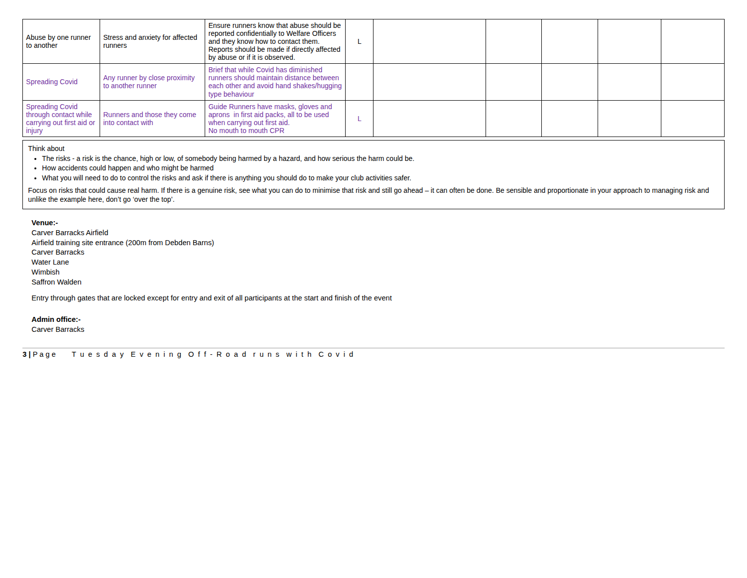| Abuse by one runner to another | Stress and anxiety for affected runners | Ensure runners know that abuse should be reported confidentially to Welfare Officers and they know how to contact them. Reports should be made if directly affected by abuse or if it is observed. | L | | | | | |
| Spreading Covid | Any runner by close proximity to another runner | Brief that while Covid has diminished runners should maintain distance between each other and avoid hand shakes/hugging type behaviour | | | | | | |
| Spreading Covid through contact while carrying out first aid or injury | Runners and those they come into contact with | Guide Runners have masks, gloves and aprons in first aid packs, all to be used when carrying out first aid. No mouth to mouth CPR | L | | | | | |
Think about
The risks - a risk is the chance, high or low, of somebody being harmed by a hazard, and how serious the harm could be.
How accidents could happen and who might be harmed
What you will need to do to control the risks and ask if there is anything you should do to make your club activities safer.
Focus on risks that could cause real harm. If there is a genuine risk, see what you can do to minimise that risk and still go ahead – it can often be done. Be sensible and proportionate in your approach to managing risk and unlike the example here, don’t go ‘over the top’.
Venue:-
Carver Barracks Airfield
Airfield training site entrance (200m from Debden Barns)
Carver Barracks
Water Lane
Wimbish
Saffron Walden
Entry through gates that are locked except for entry and exit of all participants at the start and finish of the event
Admin office:-
Carver Barracks
3 | P a g e T u e s d a y E v e n i n g O f f - R o a d r u n s w i t h C o v i d